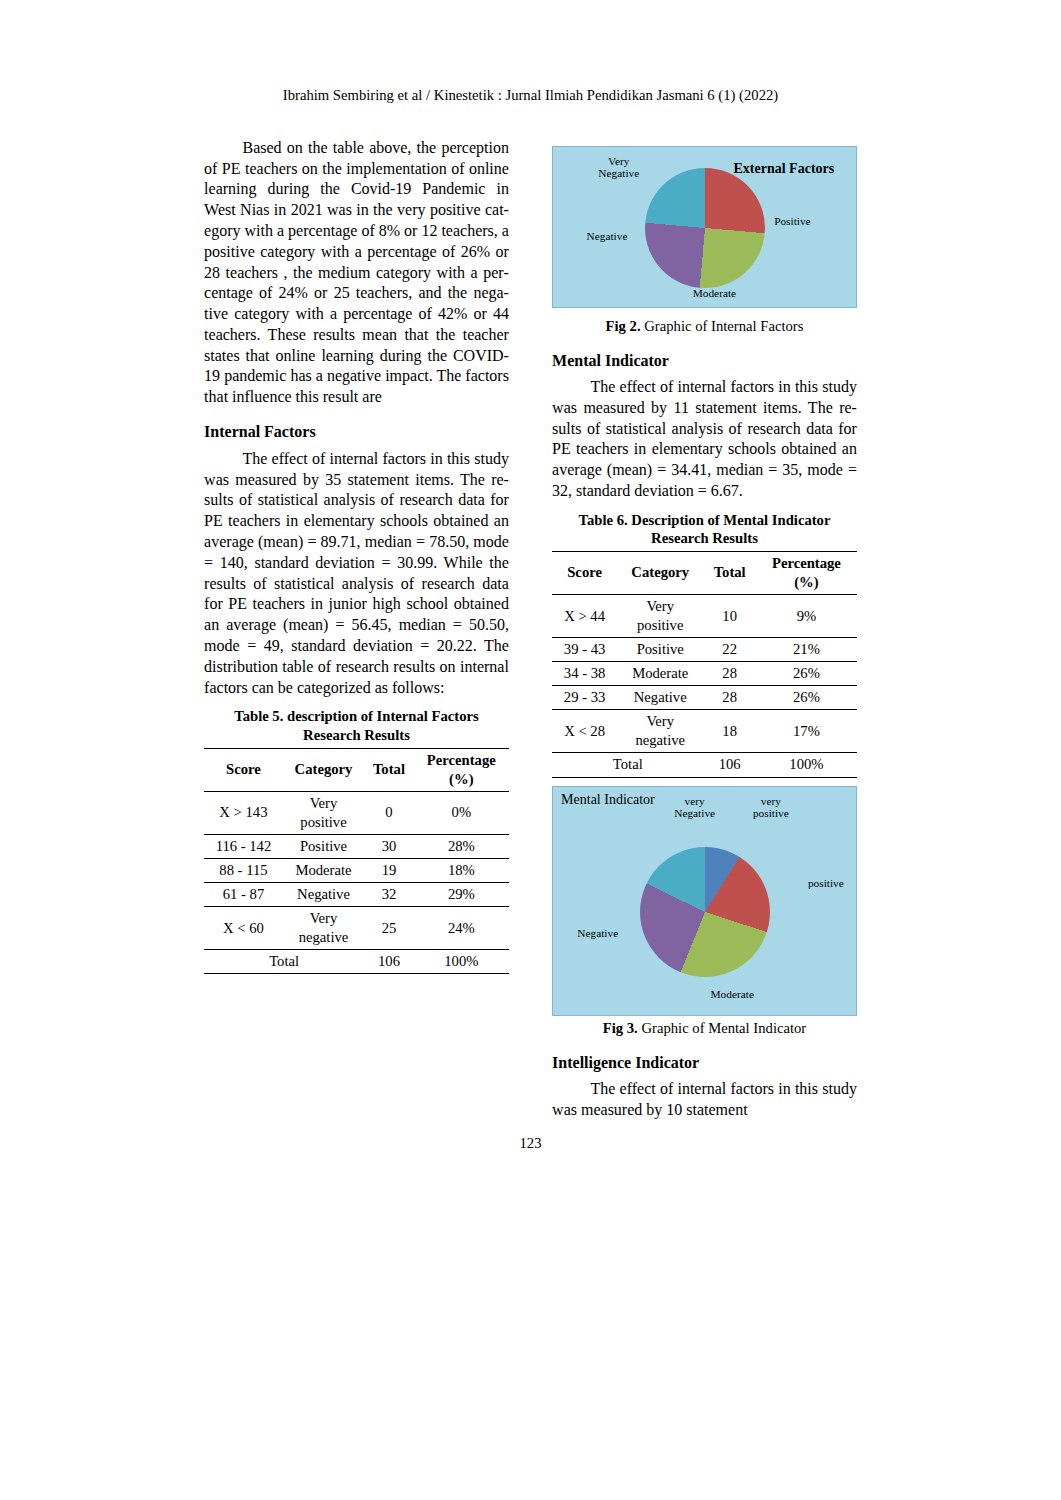Ibrahim Sembiring et al / Kinestetik : Jurnal Ilmiah Pendidikan Jasmani 6 (1) (2022)
Based on the table above, the perception of PE teachers on the implementation of online learning during the Covid-19 Pandemic in West Nias in 2021 was in the very positive category with a percentage of 8% or 12 teachers, a positive category with a percentage of 26% or 28 teachers , the medium category with a percentage of 24% or 25 teachers, and the negative category with a percentage of 42% or 44 teachers. These results mean that the teacher states that online learning during the COVID-19 pandemic has a negative impact. The factors that influence this result are
Internal Factors
The effect of internal factors in this study was measured by 35 statement items. The results of statistical analysis of research data for PE teachers in elementary schools obtained an average (mean) = 89.71, median = 78.50, mode = 140, standard deviation = 30.99. While the results of statistical analysis of research data for PE teachers in junior high school obtained an average (mean) = 56.45, median = 50.50, mode = 49, standard deviation = 20.22. The distribution table of research results on internal factors can be categorized as follows:
Table 5. description of Internal Factors Research Results
| Score | Category | Total | Percentage (%) |
| --- | --- | --- | --- |
| X > 143 | Very positive | 0 | 0% |
| 116 - 142 | Positive | 30 | 28% |
| 88 - 115 | Moderate | 19 | 18% |
| 61 - 87 | Negative | 32 | 29% |
| X < 60 | Very negative | 25 | 24% |
| Total | 106 | 100% |
Very
Negative
External Factors
Positive
Negative
Moderate
Fig 2. Graphic of Internal Factors
Mental Indicator
The effect of internal factors in this study was measured by 11 statement items. The results of statistical analysis of research data for PE teachers in elementary schools obtained an average (mean) = 34.41, median = 35, mode = 32, standard deviation = 6.67.
Table 6. Description of Mental Indicator Research Results
| Score | Category | Total | Percentage (%) |
| --- | --- | --- | --- |
| X > 44 | Very positive | 10 | 9% |
| 39 - 43 | Positive | 22 | 21% |
| 34 - 38 | Moderate | 28 | 26% |
| 29 - 33 | Negative | 28 | 26% |
| X < 28 | Very negative | 18 | 17% |
| Total | 106 | 100% |
Mental Indicator
very
Negative
very
positive
positive
Negative
Moderate
Fig 3. Graphic of Mental Indicator
Intelligence Indicator
The effect of internal factors in this study was measured by 10 statement
123